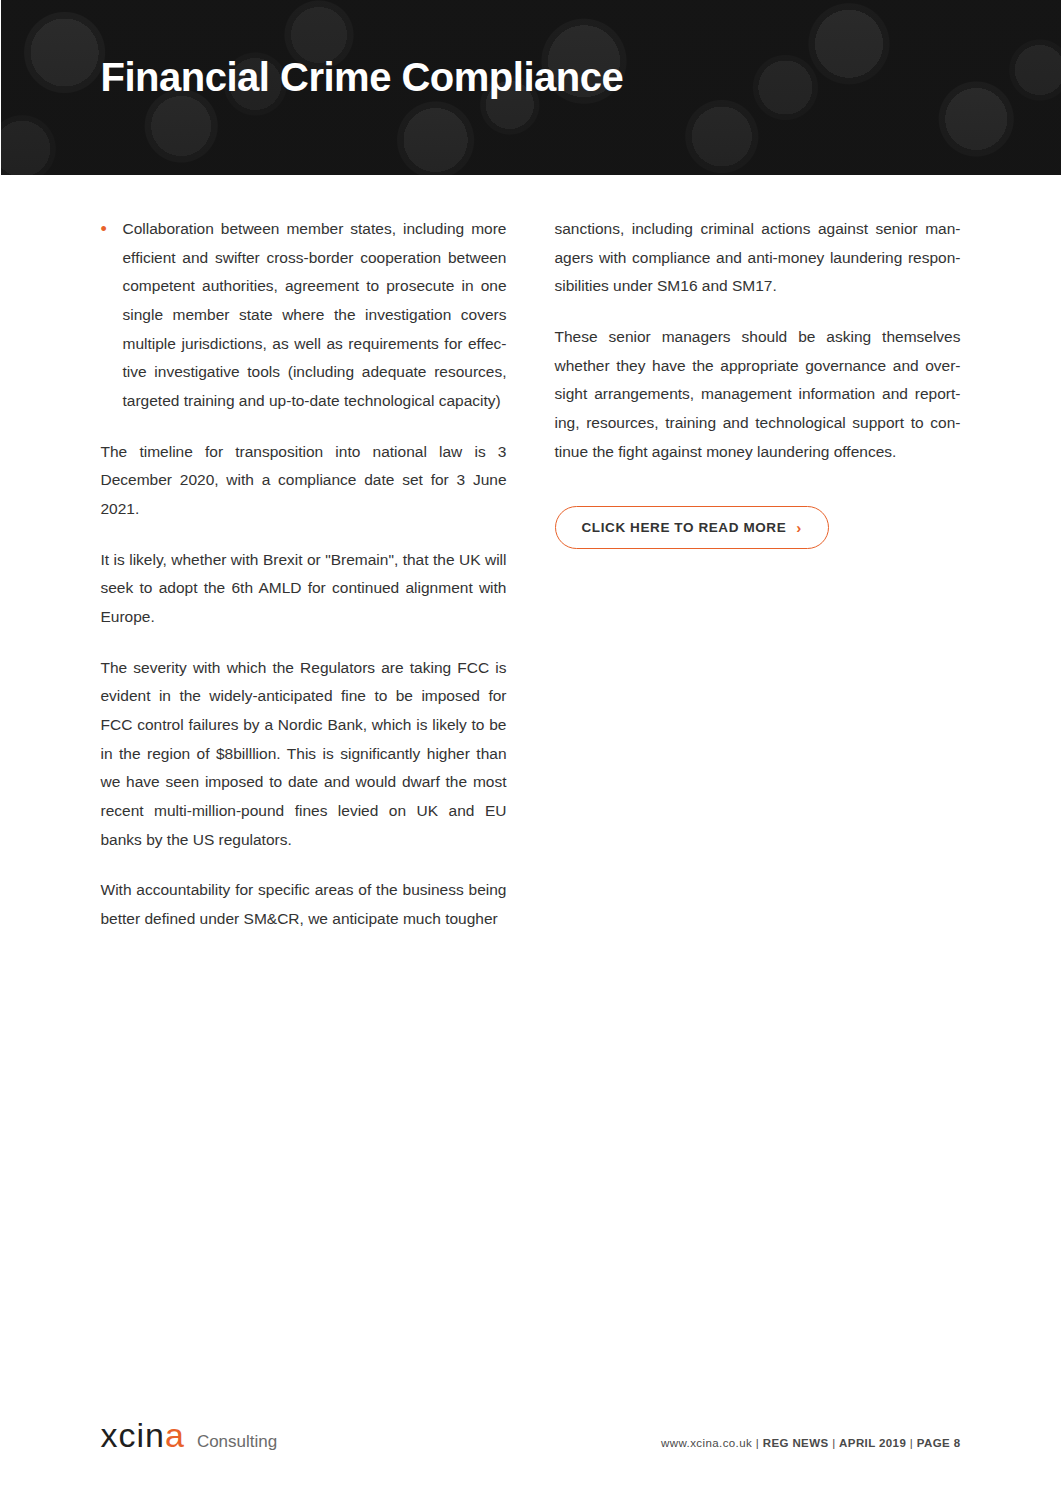Financial Crime Compliance
Collaboration between member states, including more efficient and swifter cross-border cooperation between competent authorities, agreement to prosecute in one single member state where the investigation covers multiple jurisdictions, as well as requirements for effective investigative tools (including adequate resources, targeted training and up-to-date technological capacity)
The timeline for transposition into national law is 3 December 2020, with a compliance date set for 3 June 2021.
It is likely, whether with Brexit or "Bremain", that the UK will seek to adopt the 6th AMLD for continued alignment with Europe.
The severity with which the Regulators are taking FCC is evident in the widely-anticipated fine to be imposed for FCC control failures by a Nordic Bank, which is likely to be in the region of $8billlion. This is significantly higher than we have seen imposed to date and would dwarf the most recent multi-million-pound fines levied on UK and EU banks by the US regulators.
With accountability for specific areas of the business being better defined under SM&CR, we anticipate much tougher
sanctions, including criminal actions against senior managers with compliance and anti-money laundering responsibilities under SM16 and SM17.
These senior managers should be asking themselves whether they have the appropriate governance and oversight arrangements, management information and reporting, resources, training and technological support to continue the fight against money laundering offences.
CLICK HERE TO READ MORE ›
xcina Consulting
www.xcina.co.uk | REG NEWS | APRIL 2019 | PAGE 8